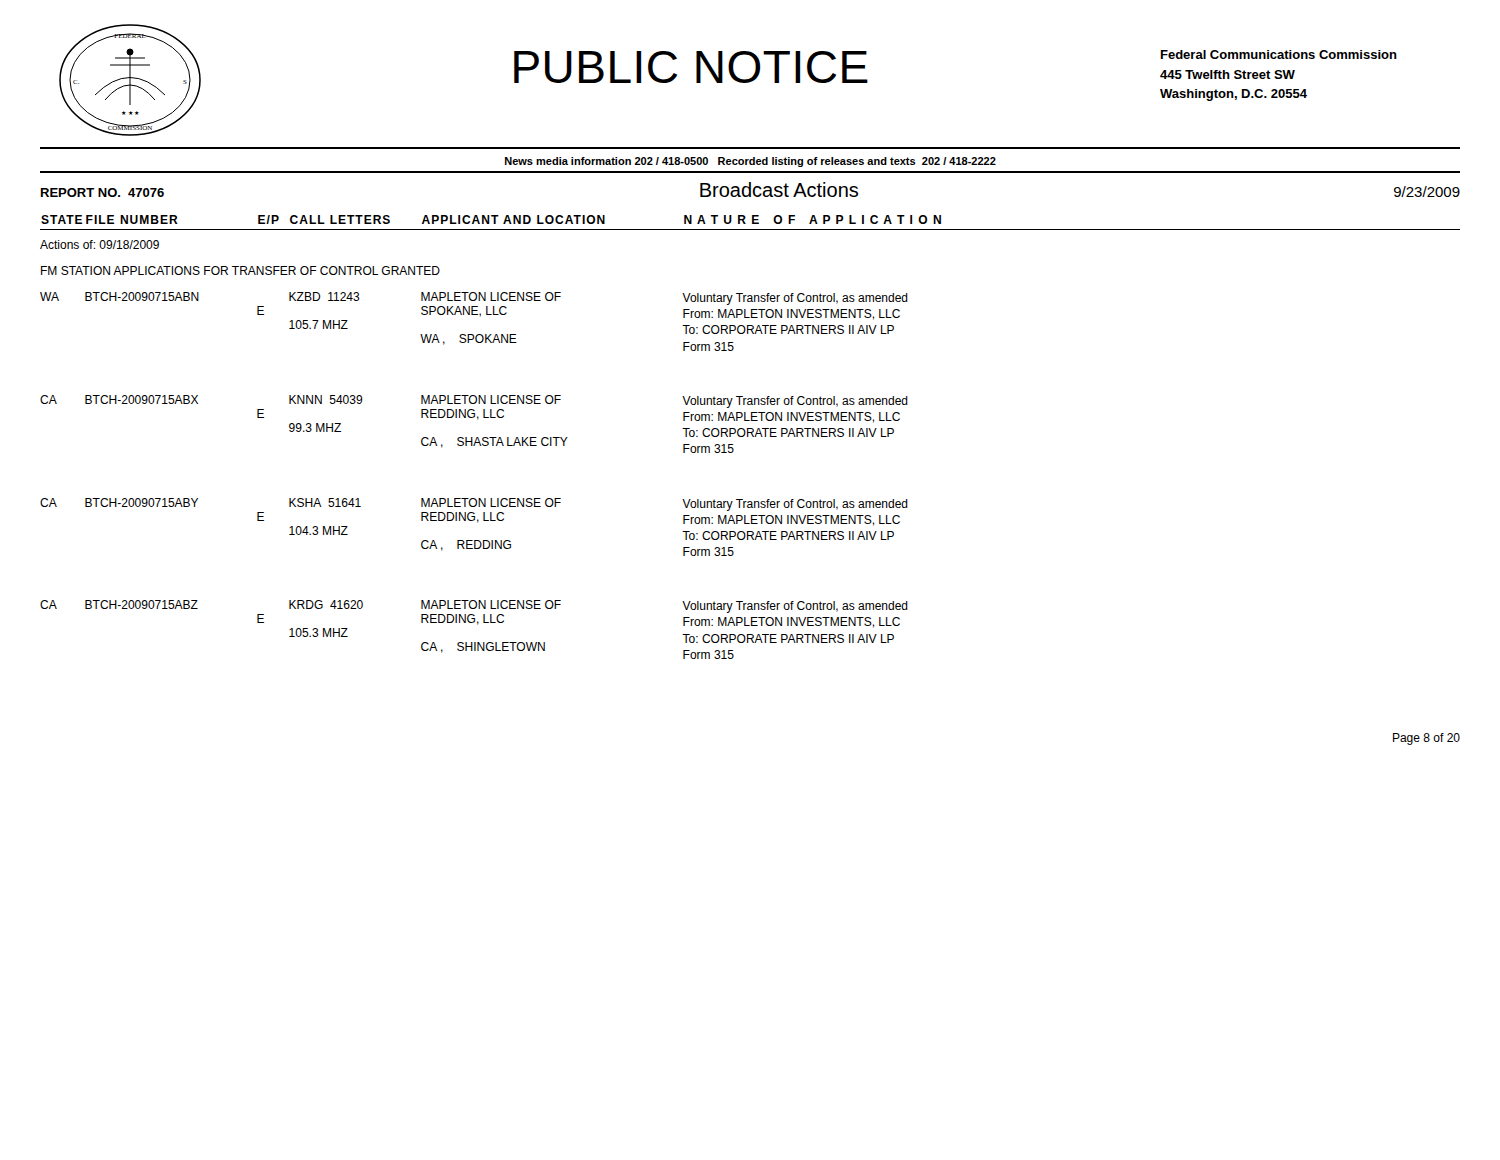FEDERAL COMMISSION C. S ★ ★ ★
PUBLIC NOTICE
Federal Communications Commission
445 Twelfth Street SW
Washington, D.C. 20554
News media information 202 / 418-0500 Recorded listing of releases and texts 202 / 418-2222
REPORT NO. 47076
Broadcast Actions
9/23/2009
| STATE | FILE NUMBER | E/P | CALL LETTERS | APPLICANT AND LOCATION | N A T U R E O F A P P L I C A T I O N |
| --- | --- | --- | --- | --- | --- |
| Actions of: 09/18/2009 |
| FM STATION APPLICATIONS FOR TRANSFER OF CONTROL GRANTED |
| WA | BTCH-20090715ABN | E | KZBD 11243 105.7 MHZ | MAPLETON LICENSE OF SPOKANE, LLC WA , SPOKANE | Voluntary Transfer of Control, as amended From: MAPLETON INVESTMENTS, LLC To: CORPORATE PARTNERS II AIV LP Form 315 |
| CA | BTCH-20090715ABX | E | KNNN 54039 99.3 MHZ | MAPLETON LICENSE OF REDDING, LLC CA , SHASTA LAKE CITY | Voluntary Transfer of Control, as amended From: MAPLETON INVESTMENTS, LLC To: CORPORATE PARTNERS II AIV LP Form 315 |
| CA | BTCH-20090715ABY | E | KSHA 51641 104.3 MHZ | MAPLETON LICENSE OF REDDING, LLC CA , REDDING | Voluntary Transfer of Control, as amended From: MAPLETON INVESTMENTS, LLC To: CORPORATE PARTNERS II AIV LP Form 315 |
| CA | BTCH-20090715ABZ | E | KRDG 41620 105.3 MHZ | MAPLETON LICENSE OF REDDING, LLC CA , SHINGLETOWN | Voluntary Transfer of Control, as amended From: MAPLETON INVESTMENTS, LLC To: CORPORATE PARTNERS II AIV LP Form 315 |
Page 8 of 20